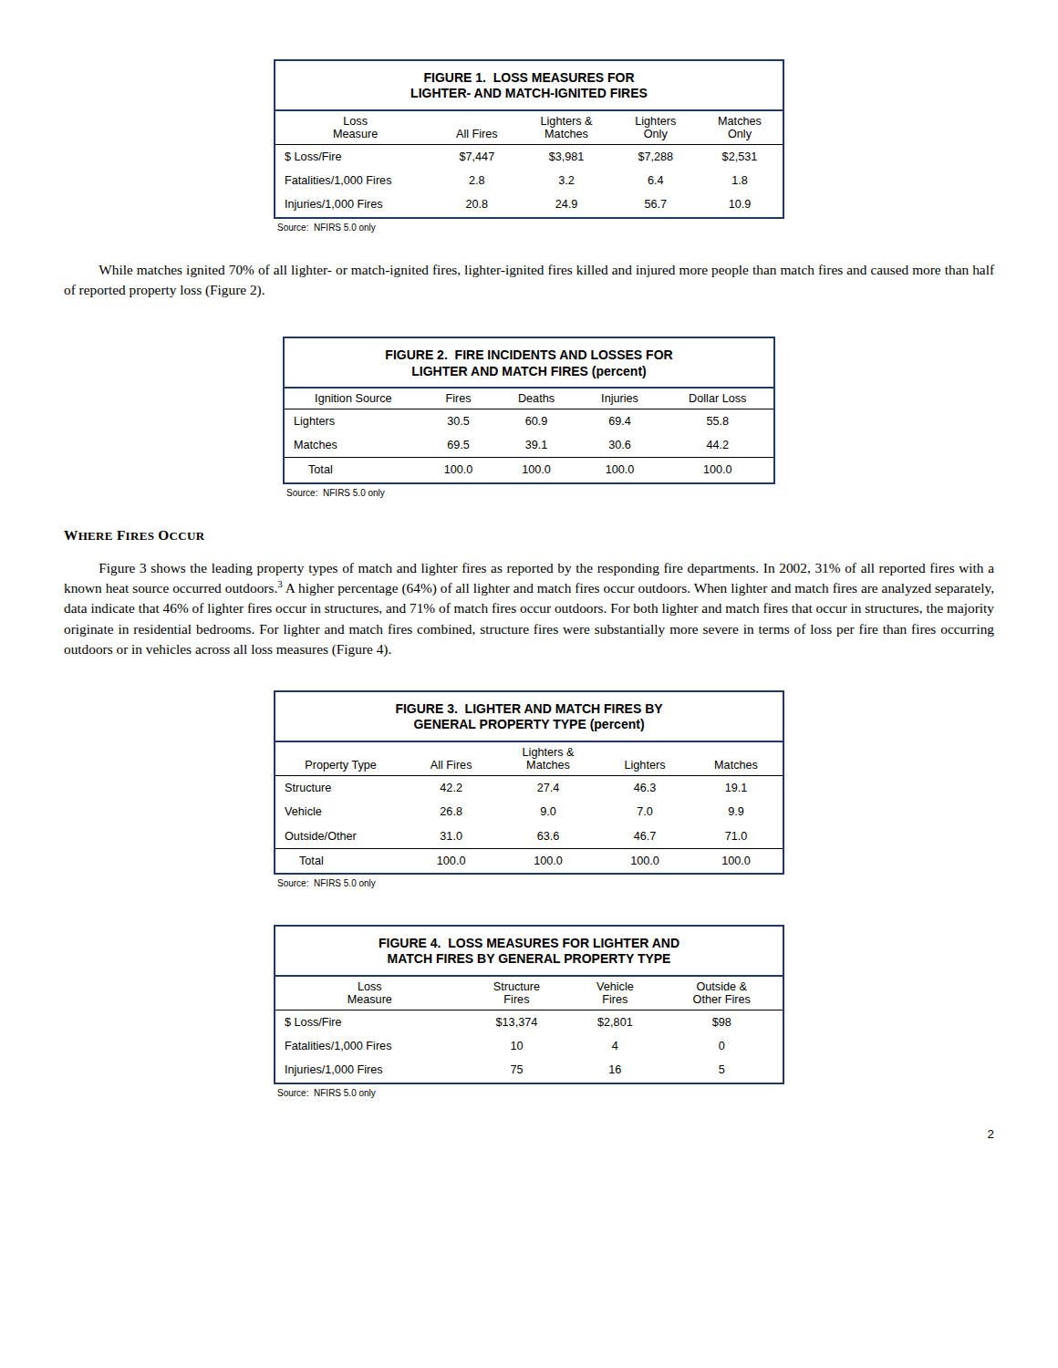FIGURE 1. LOSS MEASURES FOR LIGHTER- AND MATCH-IGNITED FIRES
| Loss Measure | All Fires | Lighters & Matches | Lighters Only | Matches Only |
| --- | --- | --- | --- | --- |
| $ Loss/Fire | $7,447 | $3,981 | $7,288 | $2,531 |
| Fatalities/1,000 Fires | 2.8 | 3.2 | 6.4 | 1.8 |
| Injuries/1,000 Fires | 20.8 | 24.9 | 56.7 | 10.9 |
Source: NFIRS 5.0 only
While matches ignited 70% of all lighter- or match-ignited fires, lighter-ignited fires killed and injured more people than match fires and caused more than half of reported property loss (Figure 2).
FIGURE 2. FIRE INCIDENTS AND LOSSES FOR LIGHTER AND MATCH FIRES (percent)
| Ignition Source | Fires | Deaths | Injuries | Dollar Loss |
| --- | --- | --- | --- | --- |
| Lighters | 30.5 | 60.9 | 69.4 | 55.8 |
| Matches | 69.5 | 39.1 | 30.6 | 44.2 |
| Total | 100.0 | 100.0 | 100.0 | 100.0 |
Source: NFIRS 5.0 only
WHERE FIRES OCCUR
Figure 3 shows the leading property types of match and lighter fires as reported by the responding fire departments. In 2002, 31% of all reported fires with a known heat source occurred outdoors.3 A higher percentage (64%) of all lighter and match fires occur outdoors. When lighter and match fires are analyzed separately, data indicate that 46% of lighter fires occur in structures, and 71% of match fires occur outdoors. For both lighter and match fires that occur in structures, the majority originate in residential bedrooms. For lighter and match fires combined, structure fires were substantially more severe in terms of loss per fire than fires occurring outdoors or in vehicles across all loss measures (Figure 4).
FIGURE 3. LIGHTER AND MATCH FIRES BY GENERAL PROPERTY TYPE (percent)
| Property Type | All Fires | Lighters & Matches | Lighters | Matches |
| --- | --- | --- | --- | --- |
| Structure | 42.2 | 27.4 | 46.3 | 19.1 |
| Vehicle | 26.8 | 9.0 | 7.0 | 9.9 |
| Outside/Other | 31.0 | 63.6 | 46.7 | 71.0 |
| Total | 100.0 | 100.0 | 100.0 | 100.0 |
Source: NFIRS 5.0 only
FIGURE 4. LOSS MEASURES FOR LIGHTER AND MATCH FIRES BY GENERAL PROPERTY TYPE
| Loss Measure | Structure Fires | Vehicle Fires | Outside & Other Fires |
| --- | --- | --- | --- |
| $ Loss/Fire | $13,374 | $2,801 | $98 |
| Fatalities/1,000 Fires | 10 | 4 | 0 |
| Injuries/1,000 Fires | 75 | 16 | 5 |
Source: NFIRS 5.0 only
2